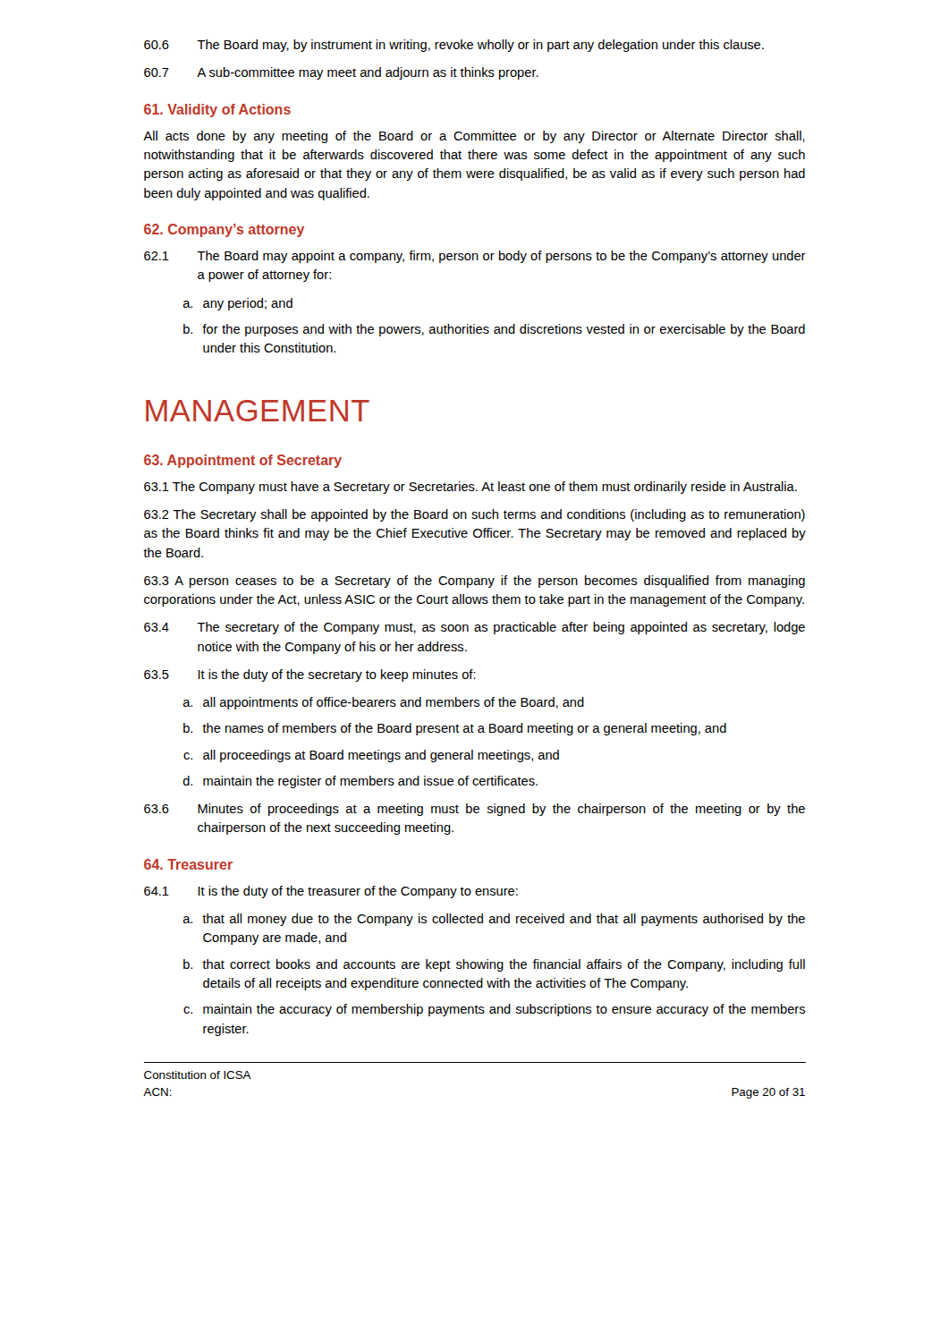60.6
The Board may, by instrument in writing, revoke wholly or in part any delegation under this clause.
60.7
A sub-committee may meet and adjourn as it thinks proper.
61. Validity of Actions
All acts done by any meeting of the Board or a Committee or by any Director or Alternate Director shall, notwithstanding that it be afterwards discovered that there was some defect in the appointment of any such person acting as aforesaid or that they or any of them were disqualified, be as valid as if every such person had been duly appointed and was qualified.
62. Company’s attorney
62.1
The Board may appoint a company, firm, person or body of persons to be the Company’s attorney under a power of attorney for:
any period; and
for the purposes and with the powers, authorities and discretions vested in or exercisable by the Board under this Constitution.
MANAGEMENT
63. Appointment of Secretary
63.1 The Company must have a Secretary or Secretaries. At least one of them must ordinarily reside in Australia.
63.2 The Secretary shall be appointed by the Board on such terms and conditions (including as to remuneration) as the Board thinks fit and may be the Chief Executive Officer. The Secretary may be removed and replaced by the Board.
63.3 A person ceases to be a Secretary of the Company if the person becomes disqualified from managing corporations under the Act, unless ASIC or the Court allows them to take part in the management of the Company.
63.4
The secretary of the Company must, as soon as practicable after being appointed as secretary, lodge notice with the Company of his or her address.
63.5
It is the duty of the secretary to keep minutes of:
all appointments of office-bearers and members of the Board, and
the names of members of the Board present at a Board meeting or a general meeting, and
all proceedings at Board meetings and general meetings, and
maintain the register of members and issue of certificates.
63.6
Minutes of proceedings at a meeting must be signed by the chairperson of the meeting or by the chairperson of the next succeeding meeting.
64. Treasurer
64.1
It is the duty of the treasurer of the Company to ensure:
that all money due to the Company is collected and received and that all payments authorised by the Company are made, and
that correct books and accounts are kept showing the financial affairs of the Company, including full details of all receipts and expenditure connected with the activities of The Company.
maintain the accuracy of membership payments and subscriptions to ensure accuracy of the members register.
Constitution of ICSA
ACN:
Page 20 of 31